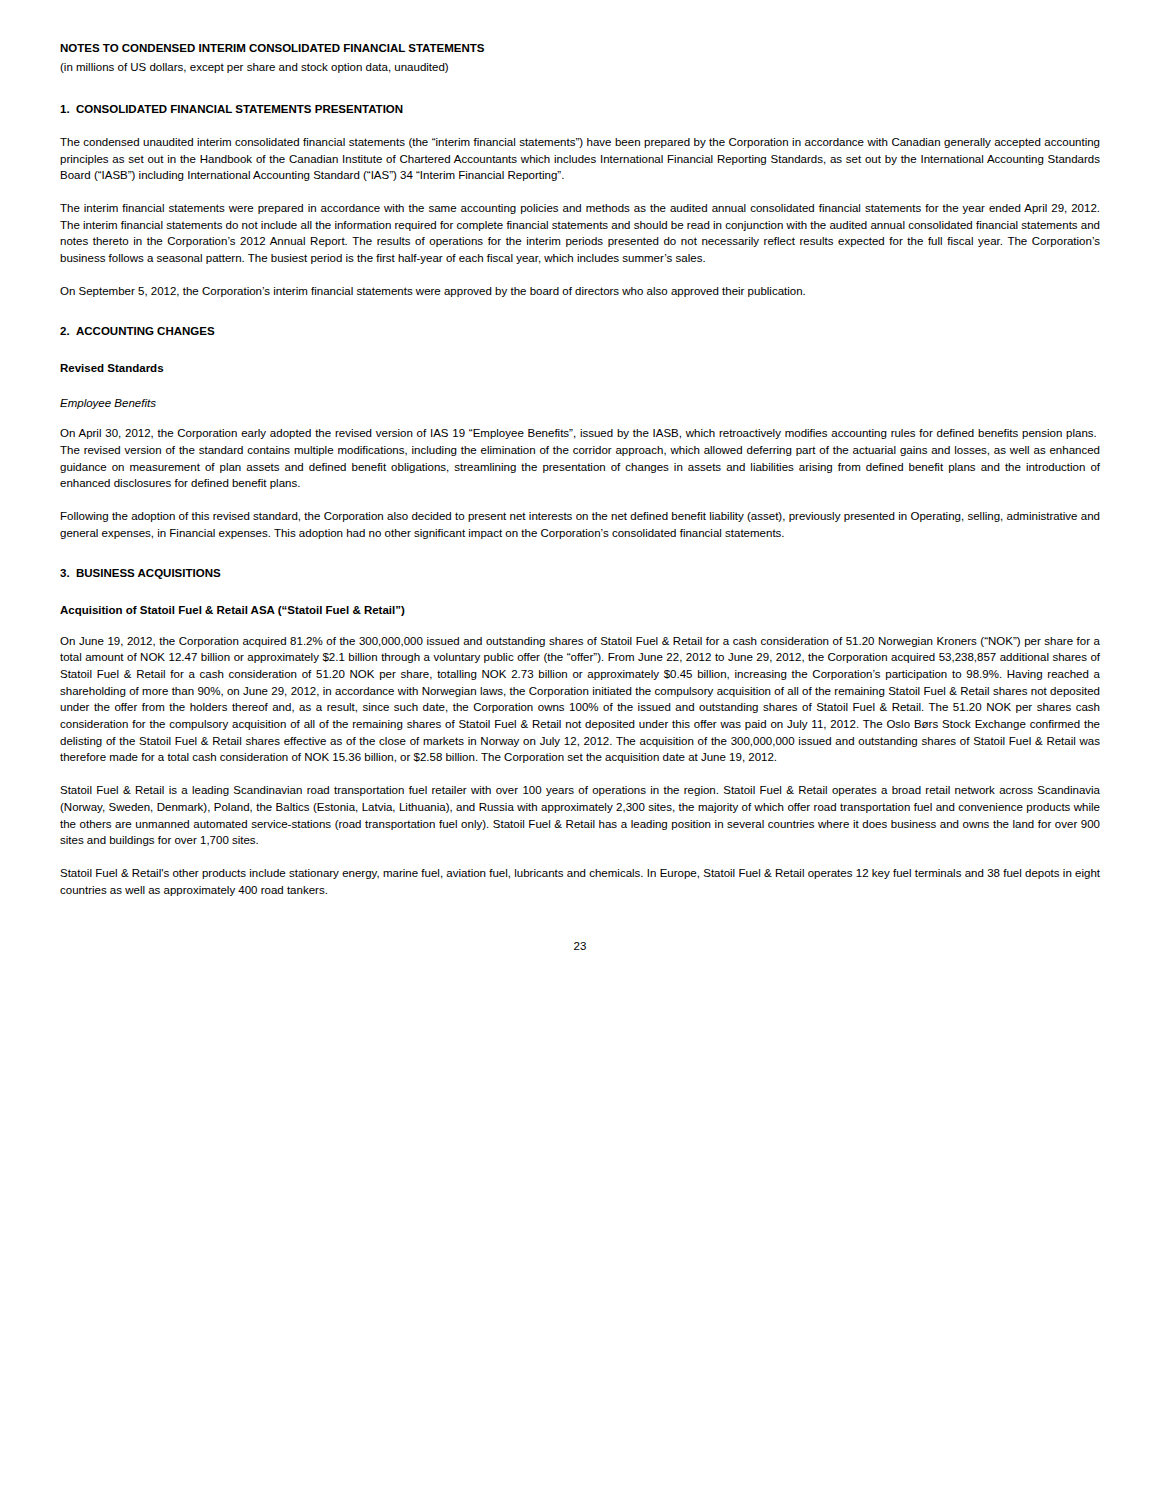NOTES TO CONDENSED INTERIM CONSOLIDATED FINANCIAL STATEMENTS
(in millions of US dollars, except per share and stock option data, unaudited)
1. CONSOLIDATED FINANCIAL STATEMENTS PRESENTATION
The condensed unaudited interim consolidated financial statements (the “interim financial statements”) have been prepared by the Corporation in accordance with Canadian generally accepted accounting principles as set out in the Handbook of the Canadian Institute of Chartered Accountants which includes International Financial Reporting Standards, as set out by the International Accounting Standards Board (“IASB”) including International Accounting Standard (“IAS”) 34 “Interim Financial Reporting”.
The interim financial statements were prepared in accordance with the same accounting policies and methods as the audited annual consolidated financial statements for the year ended April 29, 2012. The interim financial statements do not include all the information required for complete financial statements and should be read in conjunction with the audited annual consolidated financial statements and notes thereto in the Corporation’s 2012 Annual Report. The results of operations for the interim periods presented do not necessarily reflect results expected for the full fiscal year. The Corporation’s business follows a seasonal pattern. The busiest period is the first half-year of each fiscal year, which includes summer’s sales.
On September 5, 2012, the Corporation’s interim financial statements were approved by the board of directors who also approved their publication.
2. ACCOUNTING CHANGES
Revised Standards
Employee Benefits
On April 30, 2012, the Corporation early adopted the revised version of IAS 19 “Employee Benefits”, issued by the IASB, which retroactively modifies accounting rules for defined benefits pension plans. The revised version of the standard contains multiple modifications, including the elimination of the corridor approach, which allowed deferring part of the actuarial gains and losses, as well as enhanced guidance on measurement of plan assets and defined benefit obligations, streamlining the presentation of changes in assets and liabilities arising from defined benefit plans and the introduction of enhanced disclosures for defined benefit plans.
Following the adoption of this revised standard, the Corporation also decided to present net interests on the net defined benefit liability (asset), previously presented in Operating, selling, administrative and general expenses, in Financial expenses. This adoption had no other significant impact on the Corporation’s consolidated financial statements.
3. BUSINESS ACQUISITIONS
Acquisition of Statoil Fuel & Retail ASA (“Statoil Fuel & Retail”)
On June 19, 2012, the Corporation acquired 81.2% of the 300,000,000 issued and outstanding shares of Statoil Fuel & Retail for a cash consideration of 51.20 Norwegian Kroners (“NOK”) per share for a total amount of NOK 12.47 billion or approximately $2.1 billion through a voluntary public offer (the “offer”). From June 22, 2012 to June 29, 2012, the Corporation acquired 53,238,857 additional shares of Statoil Fuel & Retail for a cash consideration of 51.20 NOK per share, totalling NOK 2.73 billion or approximately $0.45 billion, increasing the Corporation’s participation to 98.9%. Having reached a shareholding of more than 90%, on June 29, 2012, in accordance with Norwegian laws, the Corporation initiated the compulsory acquisition of all of the remaining Statoil Fuel & Retail shares not deposited under the offer from the holders thereof and, as a result, since such date, the Corporation owns 100% of the issued and outstanding shares of Statoil Fuel & Retail. The 51.20 NOK per shares cash consideration for the compulsory acquisition of all of the remaining shares of Statoil Fuel & Retail not deposited under this offer was paid on July 11, 2012. The Oslo Børs Stock Exchange confirmed the delisting of the Statoil Fuel & Retail shares effective as of the close of markets in Norway on July 12, 2012. The acquisition of the 300,000,000 issued and outstanding shares of Statoil Fuel & Retail was therefore made for a total cash consideration of NOK 15.36 billion, or $2.58 billion. The Corporation set the acquisition date at June 19, 2012.
Statoil Fuel & Retail is a leading Scandinavian road transportation fuel retailer with over 100 years of operations in the region. Statoil Fuel & Retail operates a broad retail network across Scandinavia (Norway, Sweden, Denmark), Poland, the Baltics (Estonia, Latvia, Lithuania), and Russia with approximately 2,300 sites, the majority of which offer road transportation fuel and convenience products while the others are unmanned automated service-stations (road transportation fuel only). Statoil Fuel & Retail has a leading position in several countries where it does business and owns the land for over 900 sites and buildings for over 1,700 sites.
Statoil Fuel & Retail's other products include stationary energy, marine fuel, aviation fuel, lubricants and chemicals. In Europe, Statoil Fuel & Retail operates 12 key fuel terminals and 38 fuel depots in eight countries as well as approximately 400 road tankers.
23